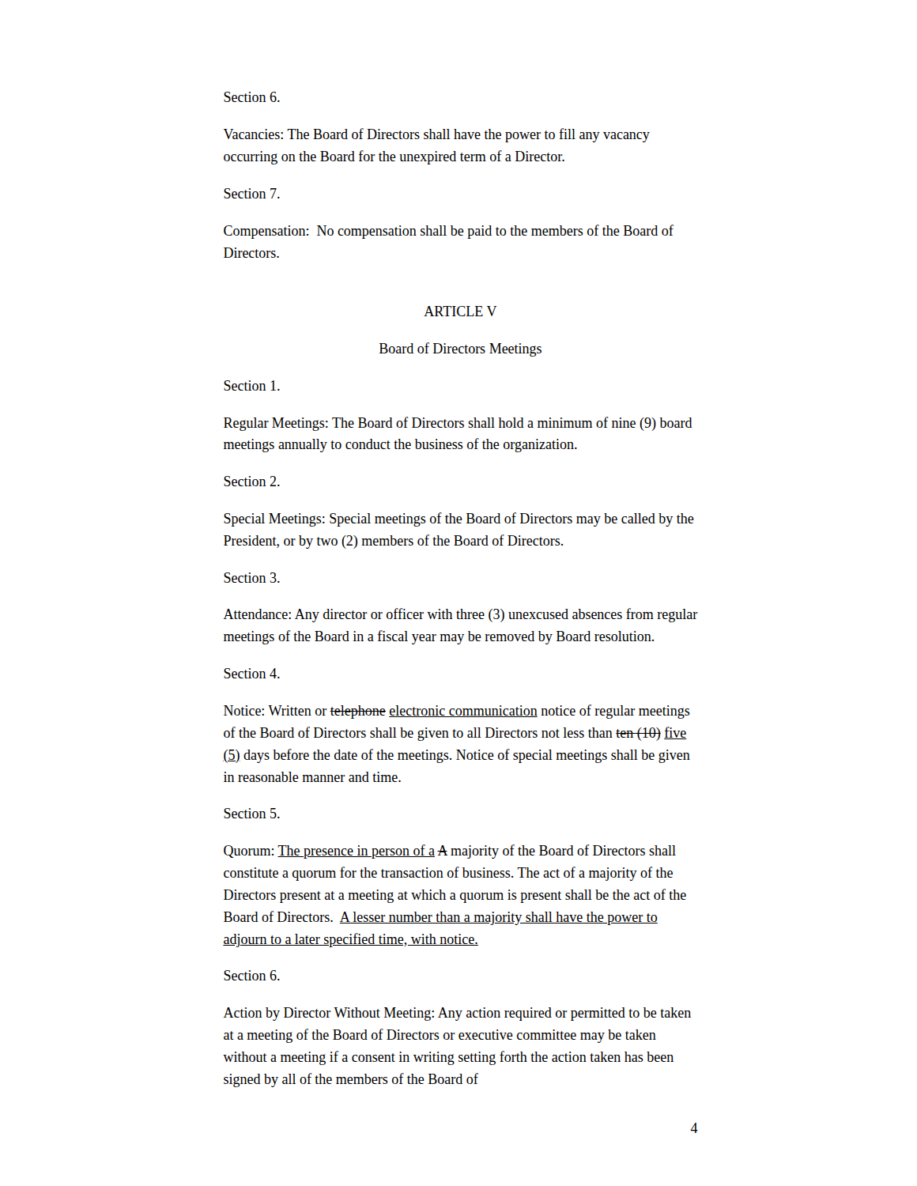Section 6.
Vacancies: The Board of Directors shall have the power to fill any vacancy occurring on the Board for the unexpired term of a Director.
Section 7.
Compensation: No compensation shall be paid to the members of the Board of Directors.
ARTICLE V
Board of Directors Meetings
Section 1.
Regular Meetings: The Board of Directors shall hold a minimum of nine (9) board meetings annually to conduct the business of the organization.
Section 2.
Special Meetings: Special meetings of the Board of Directors may be called by the President, or by two (2) members of the Board of Directors.
Section 3.
Attendance: Any director or officer with three (3) unexcused absences from regular meetings of the Board in a fiscal year may be removed by Board resolution.
Section 4.
Notice: Written or telephone electronic communication notice of regular meetings of the Board of Directors shall be given to all Directors not less than ten (10) five (5) days before the date of the meetings. Notice of special meetings shall be given in reasonable manner and time.
Section 5.
Quorum: The presence in person of a A majority of the Board of Directors shall constitute a quorum for the transaction of business. The act of a majority of the Directors present at a meeting at which a quorum is present shall be the act of the Board of Directors. A lesser number than a majority shall have the power to adjourn to a later specified time, with notice.
Section 6.
Action by Director Without Meeting: Any action required or permitted to be taken at a meeting of the Board of Directors or executive committee may be taken without a meeting if a consent in writing setting forth the action taken has been signed by all of the members of the Board of
4